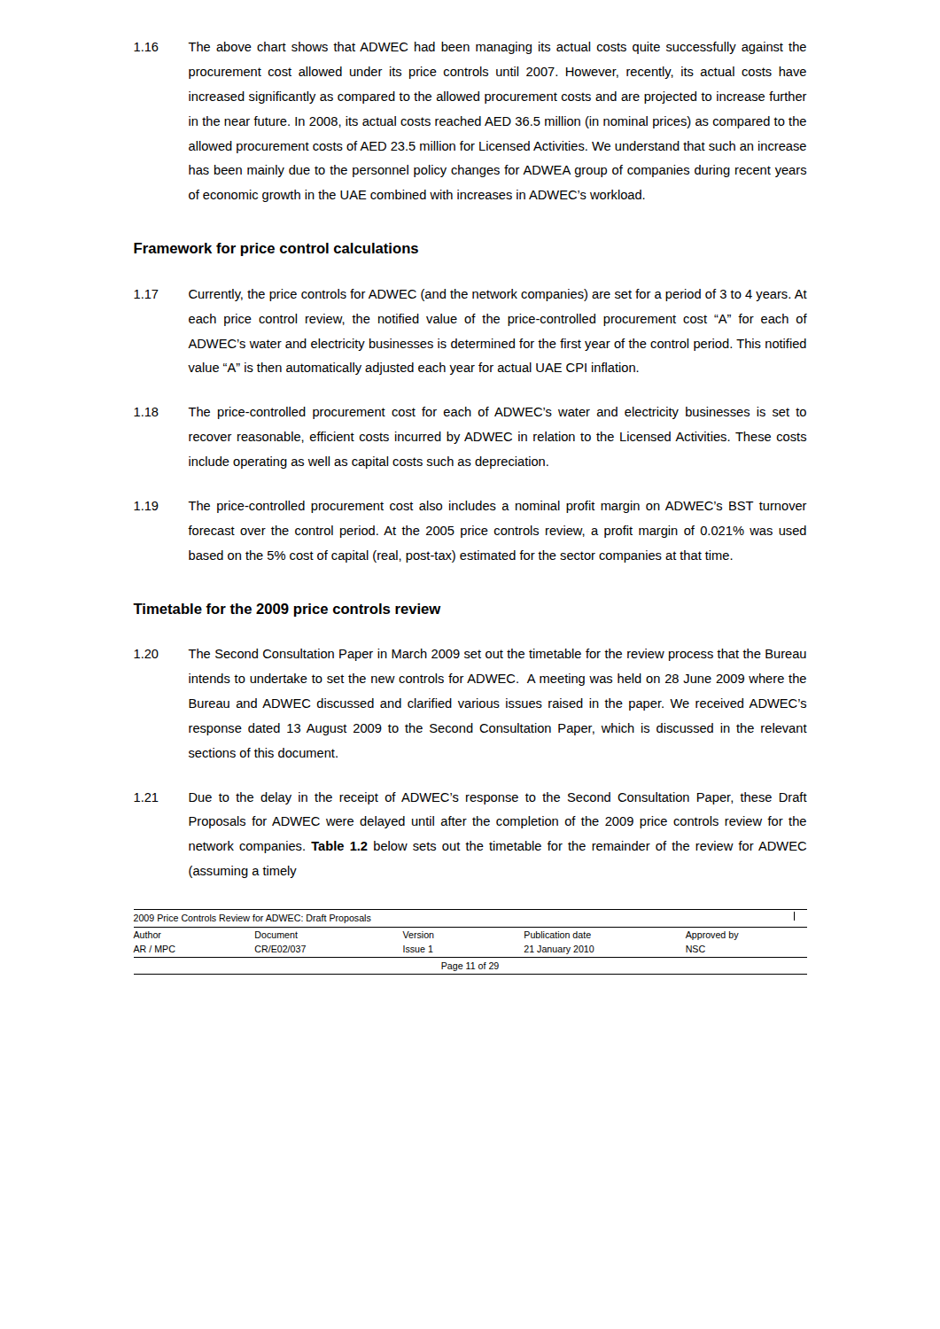1.16 The above chart shows that ADWEC had been managing its actual costs quite successfully against the procurement cost allowed under its price controls until 2007. However, recently, its actual costs have increased significantly as compared to the allowed procurement costs and are projected to increase further in the near future. In 2008, its actual costs reached AED 36.5 million (in nominal prices) as compared to the allowed procurement costs of AED 23.5 million for Licensed Activities. We understand that such an increase has been mainly due to the personnel policy changes for ADWEA group of companies during recent years of economic growth in the UAE combined with increases in ADWEC’s workload.
Framework for price control calculations
1.17 Currently, the price controls for ADWEC (and the network companies) are set for a period of 3 to 4 years. At each price control review, the notified value of the price-controlled procurement cost “A” for each of ADWEC’s water and electricity businesses is determined for the first year of the control period. This notified value “A” is then automatically adjusted each year for actual UAE CPI inflation.
1.18 The price-controlled procurement cost for each of ADWEC’s water and electricity businesses is set to recover reasonable, efficient costs incurred by ADWEC in relation to the Licensed Activities. These costs include operating as well as capital costs such as depreciation.
1.19 The price-controlled procurement cost also includes a nominal profit margin on ADWEC’s BST turnover forecast over the control period. At the 2005 price controls review, a profit margin of 0.021% was used based on the 5% cost of capital (real, post-tax) estimated for the sector companies at that time.
Timetable for the 2009 price controls review
1.20 The Second Consultation Paper in March 2009 set out the timetable for the review process that the Bureau intends to undertake to set the new controls for ADWEC. A meeting was held on 28 June 2009 where the Bureau and ADWEC discussed and clarified various issues raised in the paper. We received ADWEC’s response dated 13 August 2009 to the Second Consultation Paper, which is discussed in the relevant sections of this document.
1.21 Due to the delay in the receipt of ADWEC’s response to the Second Consultation Paper, these Draft Proposals for ADWEC were delayed until after the completion of the 2009 price controls review for the network companies. Table 1.2 below sets out the timetable for the remainder of the review for ADWEC (assuming a timely
2009 Price Controls Review for ADWEC: Draft Proposals
| Author | Document | Version | Publication date | Approved by |
| AR / MPC | CR/E02/037 | Issue 1 | 21 January 2010 | NSC |
Page 11 of 29